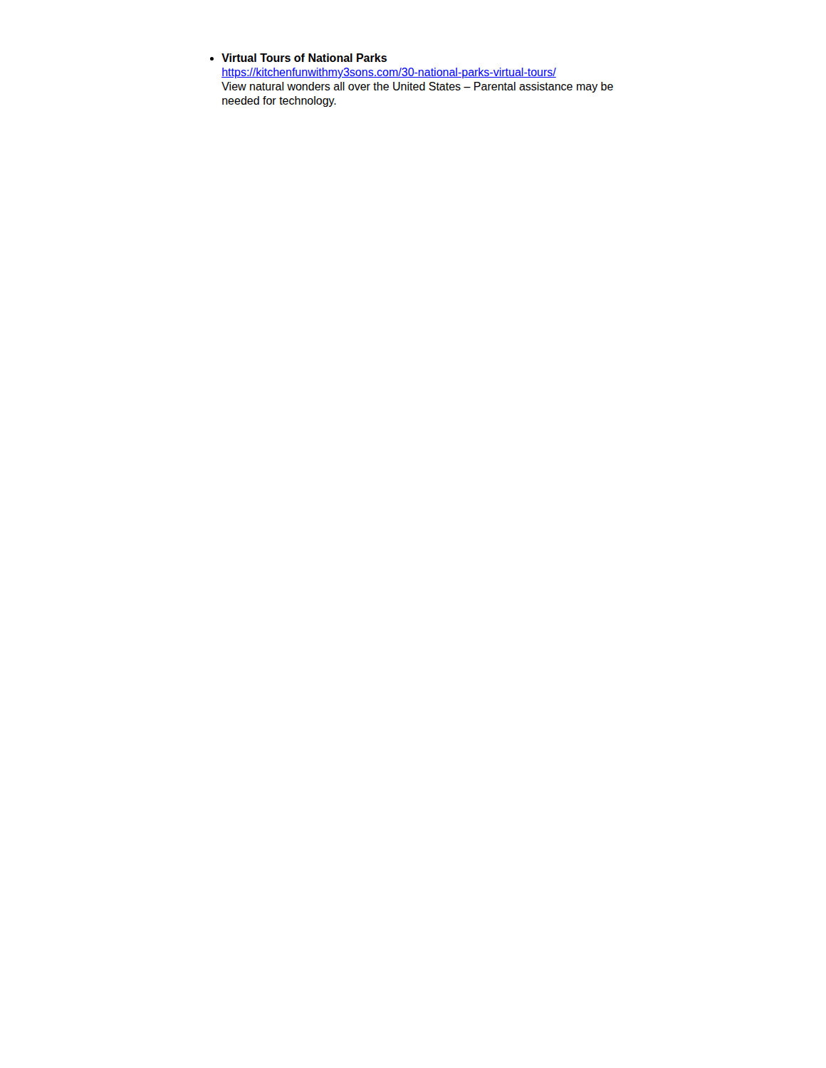Virtual Tours of National Parks
https://kitchenfunwithmy3sons.com/30-national-parks-virtual-tours/ View natural wonders all over the United States – Parental assistance may be needed for technology.